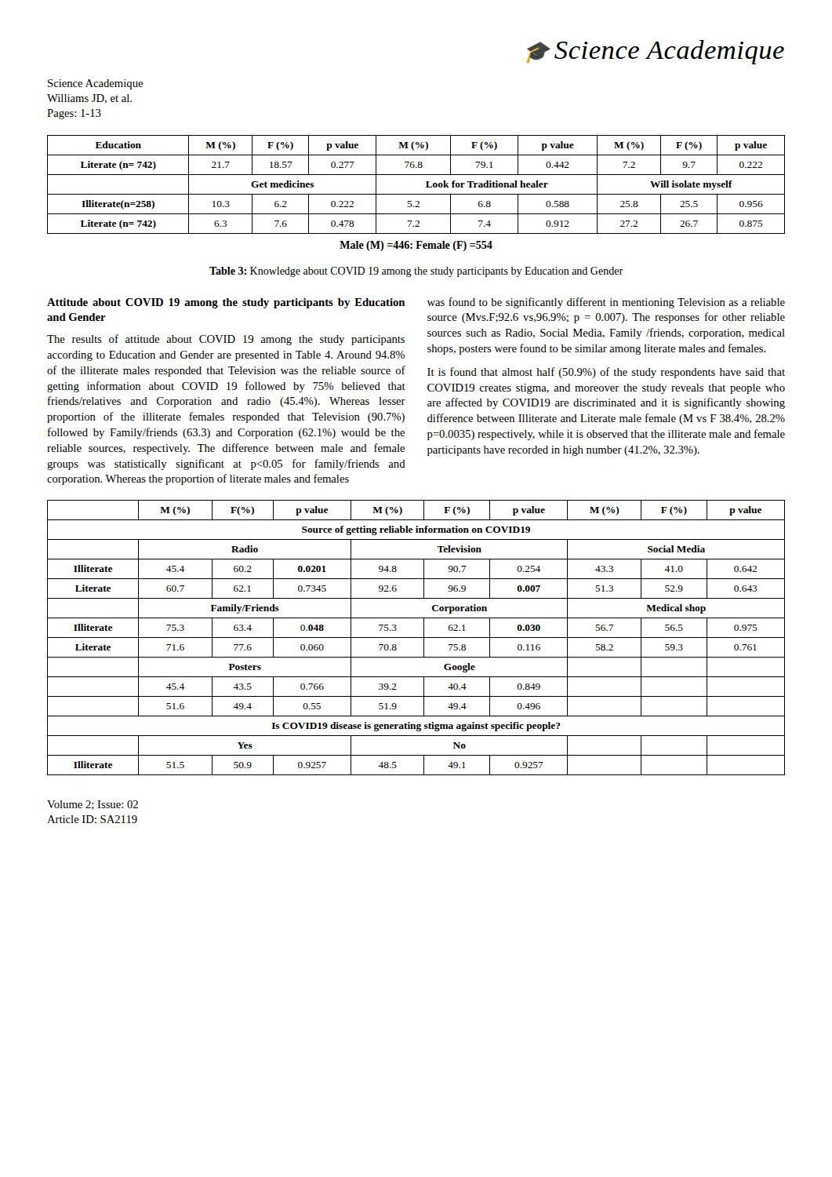🎓Science Academique
Science Academique
Williams JD, et al.
Pages: 1-13
| Education | M (%) | F (%) | p value | M (%) | F (%) | p value | M (%) | F (%) | p value |
| --- | --- | --- | --- | --- | --- | --- | --- | --- | --- |
| Literate (n= 742) | 21.7 | 18.57 | 0.277 | 76.8 | 79.1 | 0.442 | 7.2 | 9.7 | 0.222 |
| | Get medicines | Look for Traditional healer | Will isolate myself |
| Illiterate(n=258) | 10.3 | 6.2 | 0.222 | 5.2 | 6.8 | 0.588 | 25.8 | 25.5 | 0.956 |
| Literate (n= 742) | 6.3 | 7.6 | 0.478 | 7.2 | 7.4 | 0.912 | 27.2 | 26.7 | 0.875 |
Male (M) =446: Female (F) =554
Table 3: Knowledge about COVID 19 among the study participants by Education and Gender
Attitude about COVID 19 among the study participants by Education and Gender
The results of attitude about COVID 19 among the study participants according to Education and Gender are presented in Table 4. Around 94.8% of the illiterate males responded that Television was the reliable source of getting information about COVID 19 followed by 75% believed that friends/relatives and Corporation and radio (45.4%). Whereas lesser proportion of the illiterate females responded that Television (90.7%) followed by Family/friends (63.3) and Corporation (62.1%) would be the reliable sources, respectively. The difference between male and female groups was statistically significant at p<0.05 for family/friends and corporation. Whereas the proportion of literate males and females
was found to be significantly different in mentioning Television as a reliable source (Mvs.F;92.6 vs,96.9%; p = 0.007). The responses for other reliable sources such as Radio, Social Media, Family /friends, corporation, medical shops, posters were found to be similar among literate males and females.
It is found that almost half (50.9%) of the study respondents have said that COVID19 creates stigma, and moreover the study reveals that people who are affected by COVID19 are discriminated and it is significantly showing difference between Illiterate and Literate male female (M vs F 38.4%, 28.2% p=0.0035) respectively, while it is observed that the illiterate male and female participants have recorded in high number (41.2%, 32.3%).
| | M (%) | F(%) | p value | M (%) | F (%) | p value | M (%) | F (%) | p value |
| --- | --- | --- | --- | --- | --- | --- | --- | --- | --- |
| Source of getting reliable information on COVID19 |
| | Radio | Television | Social Media |
| Illiterate | 45.4 | 60.2 | 0.0201 | 94.8 | 90.7 | 0.254 | 43.3 | 41.0 | 0.642 |
| Literate | 60.7 | 62.1 | 0.7345 | 92.6 | 96.9 | 0.007 | 51.3 | 52.9 | 0.643 |
| | Family/Friends | Corporation | Medical shop |
| Illiterate | 75.3 | 63.4 | 0. 048 | 75.3 | 62.1 | 0.030 | 56.7 | 56.5 | 0.975 |
| Literate | 71.6 | 77.6 | 0.060 | 70.8 | 75.8 | 0.116 | 58.2 | 59.3 | 0.761 |
| | Posters | Google | | | |
| | 45.4 | 43.5 | 0.766 | 39.2 | 40.4 | 0.849 | | | |
| | 51.6 | 49.4 | 0.55 | 51.9 | 49.4 | 0.496 | | | |
| Is COVID19 disease is generating stigma against specific people? |
| | Yes | No | | | |
| Illiterate | 51.5 | 50.9 | 0.9257 | 48.5 | 49.1 | 0.9257 | | | |
Volume 2; Issue: 02
Article ID: SA2119